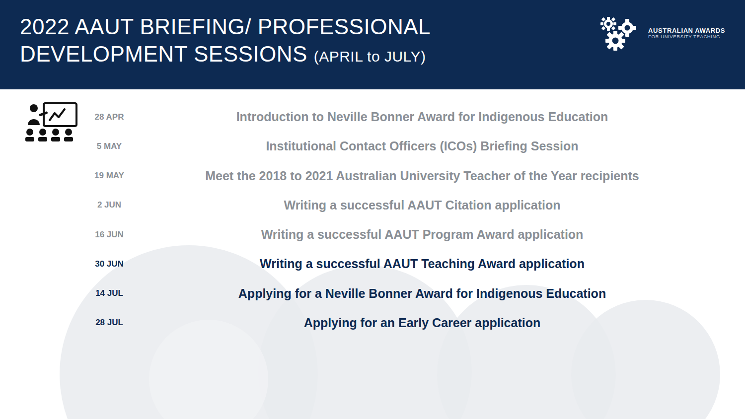2022 AAUT BRIEFING/ PROFESSIONAL
DEVELOPMENT SESSIONS (APRIL to JULY)
AUSTRALIAN AWARDS FOR UNIVERSITY TEACHING
| 28 APR | Introduction to Neville Bonner Award for Indigenous Education |
| 5 MAY | Institutional Contact Officers (ICOs) Briefing Session |
| 19 MAY | Meet the 2018 to 2021 Australian University Teacher of the Year recipients |
| 2 JUN | Writing a successful AAUT Citation application |
| 16 JUN | Writing a successful AAUT Program Award application |
| 30 JUN | Writing a successful AAUT Teaching Award application |
| 14 JUL | Applying for a Neville Bonner Award for Indigenous Education |
| 28 JUL | Applying for an Early Career application |